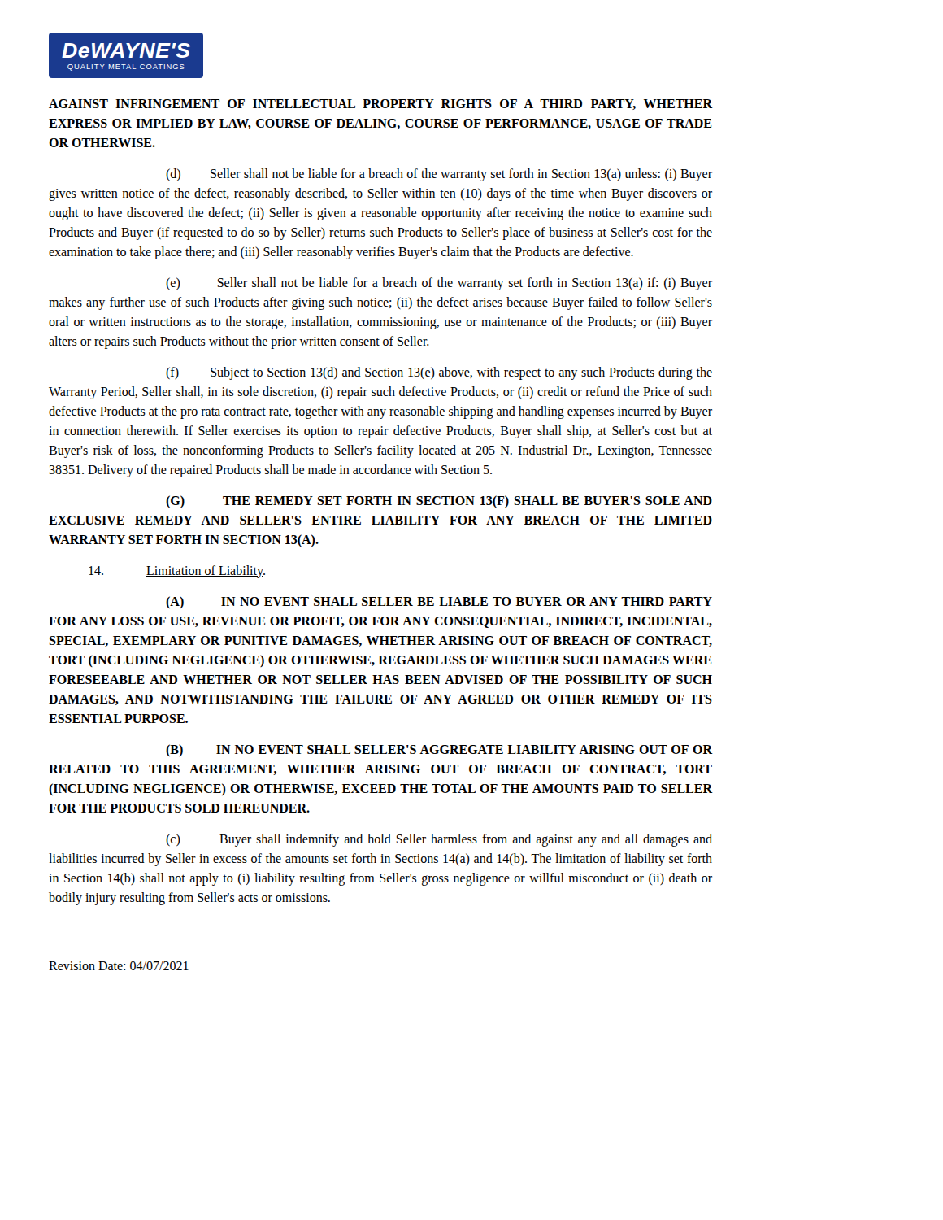DeWAYNE'S
QUALITY METAL COATINGS
Against infringement of intellectual property rights of a third party, whether express or implied by law, course of dealing, course of performance, usage of trade or otherwise.
(d) Seller shall not be liable for a breach of the warranty set forth in Section 13(a) unless: (i) Buyer gives written notice of the defect, reasonably described, to Seller within ten (10) days of the time when Buyer discovers or ought to have discovered the defect; (ii) Seller is given a reasonable opportunity after receiving the notice to examine such Products and Buyer (if requested to do so by Seller) returns such Products to Seller's place of business at Seller's cost for the examination to take place there; and (iii) Seller reasonably verifies Buyer's claim that the Products are defective.
(e) Seller shall not be liable for a breach of the warranty set forth in Section 13(a) if: (i) Buyer makes any further use of such Products after giving such notice; (ii) the defect arises because Buyer failed to follow Seller's oral or written instructions as to the storage, installation, commissioning, use or maintenance of the Products; or (iii) Buyer alters or repairs such Products without the prior written consent of Seller.
(f) Subject to Section 13(d) and Section 13(e) above, with respect to any such Products during the Warranty Period, Seller shall, in its sole discretion, (i) repair such defective Products, or (ii) credit or refund the Price of such defective Products at the pro rata contract rate, together with any reasonable shipping and handling expenses incurred by Buyer in connection therewith. If Seller exercises its option to repair defective Products, Buyer shall ship, at Seller's cost but at Buyer's risk of loss, the nonconforming Products to Seller's facility located at 205 N. Industrial Dr., Lexington, Tennessee 38351. Delivery of the repaired Products shall be made in accordance with Section 5.
(g) The remedy set forth in Section 13(f) shall be Buyer's sole and exclusive remedy and Seller's entire liability for any breach of the limited warranty set forth in Section 13(a).
14. Limitation of Liability.
(a) In no event shall Seller be liable to Buyer or any third party for any loss of use, revenue or profit, or for any consequential, indirect, incidental, special, exemplary or punitive damages, whether arising out of breach of contract, tort (including negligence) or otherwise, regardless of whether such damages were foreseeable and whether or not Seller has been advised of the possibility of such damages, and notwithstanding the failure of any agreed or other remedy of its essential purpose.
(b) In no event shall Seller's aggregate liability arising out of or related to this Agreement, whether arising out of breach of contract, tort (including negligence) or otherwise, exceed the total of the amounts paid to Seller for the Products sold hereunder.
(c) Buyer shall indemnify and hold Seller harmless from and against any and all damages and liabilities incurred by Seller in excess of the amounts set forth in Sections 14(a) and 14(b). The limitation of liability set forth in Section 14(b) shall not apply to (i) liability resulting from Seller's gross negligence or willful misconduct or (ii) death or bodily injury resulting from Seller's acts or omissions.
Revision Date: 04/07/2021